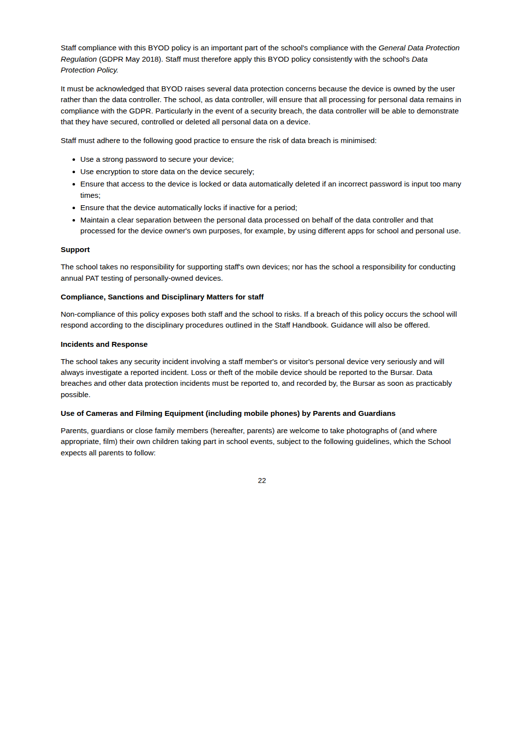Staff compliance with this BYOD policy is an important part of the school's compliance with the General Data Protection Regulation (GDPR May 2018). Staff must therefore apply this BYOD policy consistently with the school's Data Protection Policy.
It must be acknowledged that BYOD raises several data protection concerns because the device is owned by the user rather than the data controller. The school, as data controller, will ensure that all processing for personal data remains in compliance with the GDPR. Particularly in the event of a security breach, the data controller will be able to demonstrate that they have secured, controlled or deleted all personal data on a device.
Staff must adhere to the following good practice to ensure the risk of data breach is minimised:
Use a strong password to secure your device;
Use encryption to store data on the device securely;
Ensure that access to the device is locked or data automatically deleted if an incorrect password is input too many times;
Ensure that the device automatically locks if inactive for a period;
Maintain a clear separation between the personal data processed on behalf of the data controller and that processed for the device owner's own purposes, for example, by using different apps for school and personal use.
Support
The school takes no responsibility for supporting staff's own devices; nor has the school a responsibility for conducting annual PAT testing of personally-owned devices.
Compliance, Sanctions and Disciplinary Matters for staff
Non-compliance of this policy exposes both staff and the school to risks. If a breach of this policy occurs the school will respond according to the disciplinary procedures outlined in the Staff Handbook. Guidance will also be offered.
Incidents and Response
The school takes any security incident involving a staff member's or visitor's personal device very seriously and will always investigate a reported incident. Loss or theft of the mobile device should be reported to the Bursar. Data breaches and other data protection incidents must be reported to, and recorded by, the Bursar as soon as practicably possible.
Use of Cameras and Filming Equipment (including mobile phones) by Parents and Guardians
Parents, guardians or close family members (hereafter, parents) are welcome to take photographs of (and where appropriate, film) their own children taking part in school events, subject to the following guidelines, which the School expects all parents to follow:
22